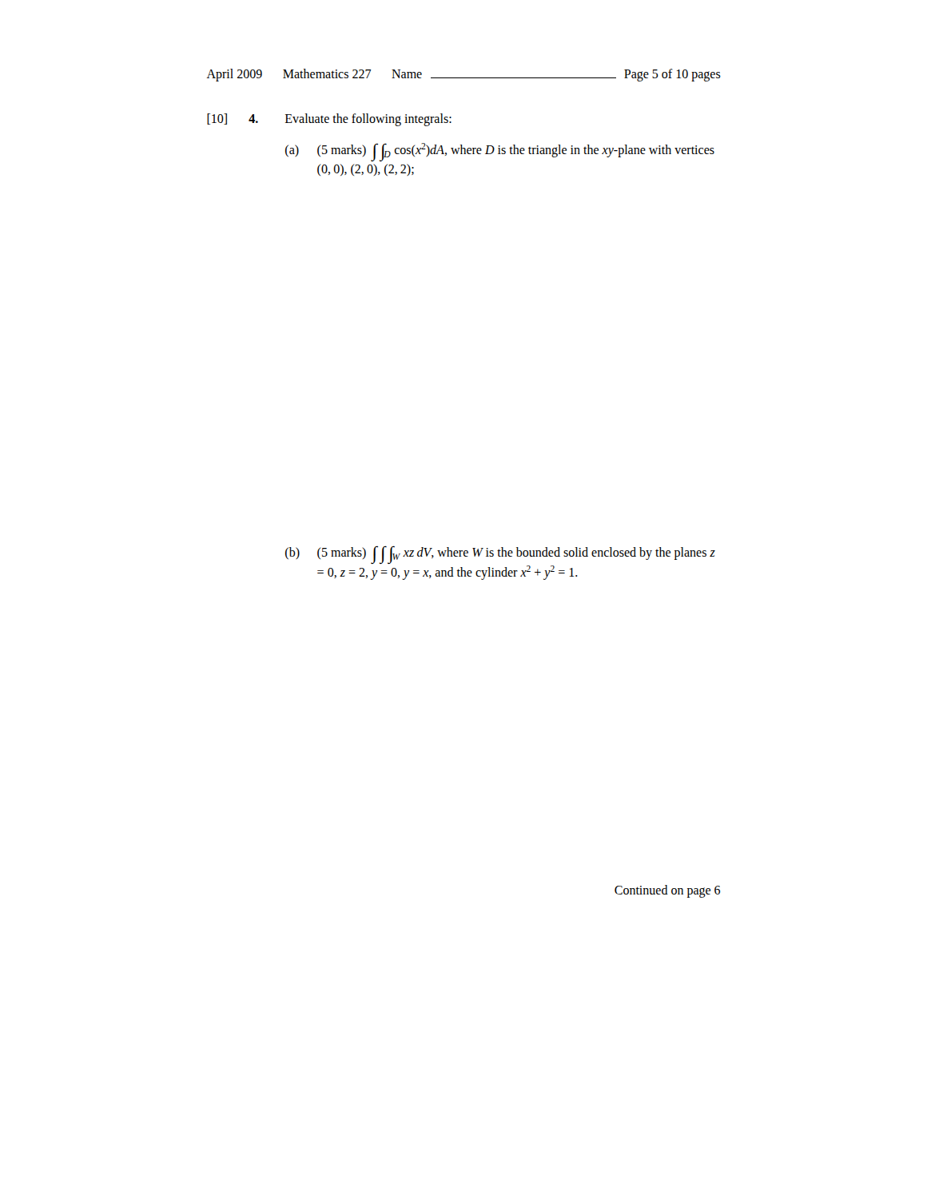April 2009 Mathematics 227 Name
Page 5 of 10 pages
[10]
4.
Evaluate the following integrals:
(a)
(5 marks)∫ ∫D cos(x2)dA, where D is the triangle in the xy-plane with vertices (0, 0), (2, 0), (2, 2);
(b)
(5 marks)∫ ∫ ∫W xz dV, where W is the bounded solid enclosed by the planes z = 0, z = 2, y = 0, y = x, and the cylinder x2 + y2 = 1.
Continued on page 6